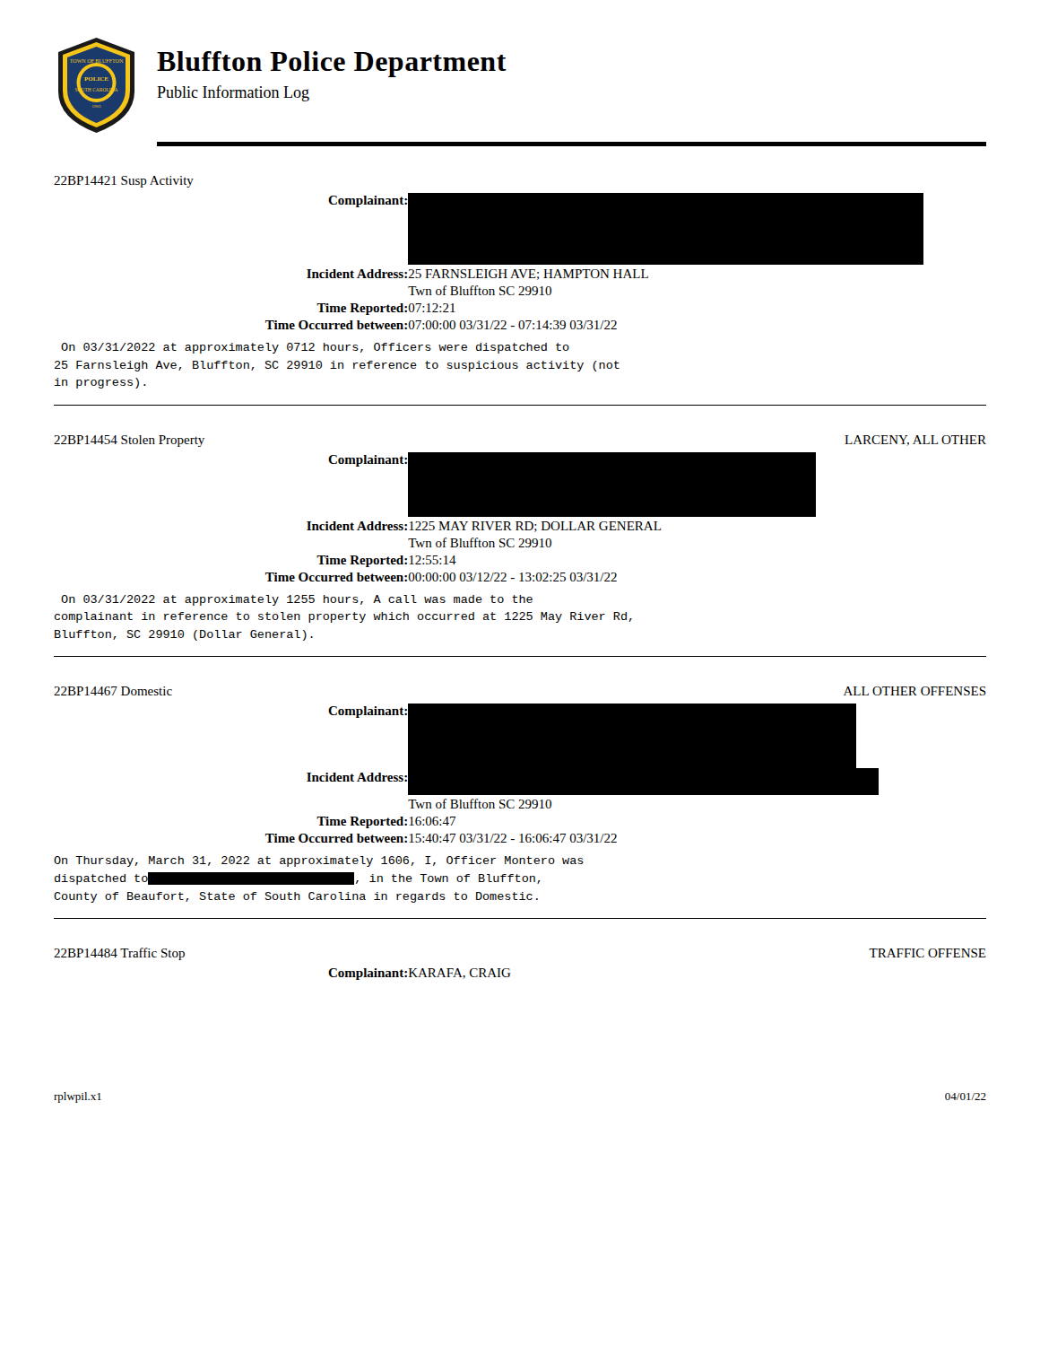TOWN OF BLUFFTON POLICE SOUTH CAROLINA 1903
Bluffton Police Department
Public Information Log
22BP14421 Susp Activity
| Complainant: | |
| Incident Address: | 25 FARNSLEIGH AVE; HAMPTON HALL |
| | Twn of Bluffton SC 29910 |
| Time Reported: | 07:12:21 |
| Time Occurred between: | 07:00:00 03/31/22 - 07:14:39 03/31/22 |
On 03/31/2022 at approximately 0712 hours, Officers were dispatched to 25 Farnsleigh Ave, Bluffton, SC 29910 in reference to suspicious activity (not in progress).
22BP14454 Stolen Property LARCENY, ALL OTHER
| Complainant: | |
| Incident Address: | 1225 MAY RIVER RD; DOLLAR GENERAL |
| | Twn of Bluffton SC 29910 |
| Time Reported: | 12:55:14 |
| Time Occurred between: | 00:00:00 03/12/22 - 13:02:25 03/31/22 |
On 03/31/2022 at approximately 1255 hours, A call was made to the complainant in reference to stolen property which occurred at 1225 May River Rd, Bluffton, SC 29910 (Dollar General).
22BP14467 Domestic ALL OTHER OFFENSES
| Complainant: | |
| Incident Address: | |
| | Twn of Bluffton SC 29910 |
| Time Reported: | 16:06:47 |
| Time Occurred between: | 15:40:47 03/31/22 - 16:06:47 03/31/22 |
On Thursday, March 31, 2022 at approximately 1606, I, Officer Montero was dispatched to , in the Town of Bluffton, County of Beaufort, State of South Carolina in regards to Domestic.
22BP14484 Traffic Stop TRAFFIC OFFENSE
| Complainant: | KARAFA, CRAIG |
rplwpil.x1 04/01/22